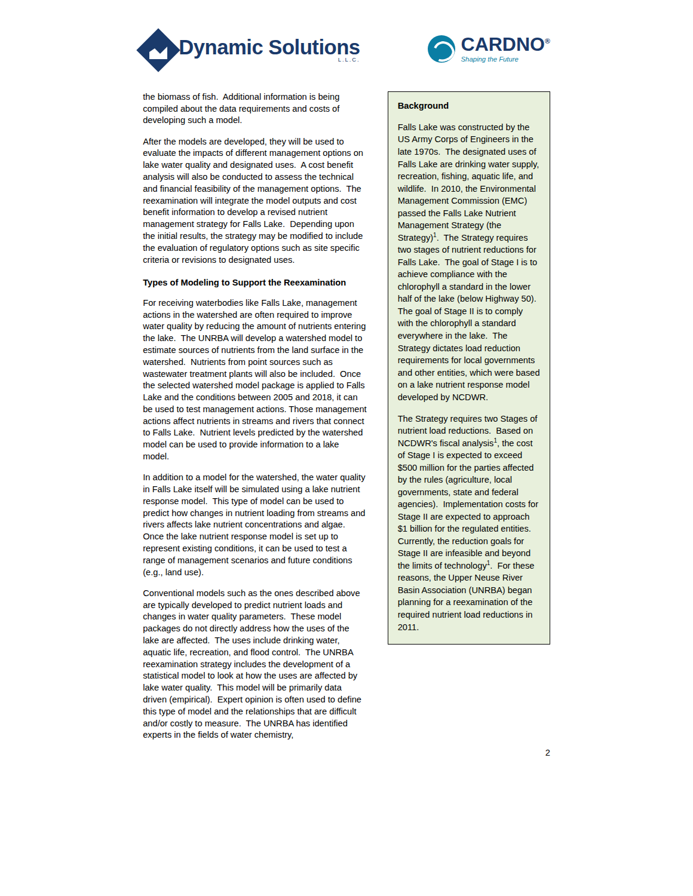Dynamic Solutions
L.L.C.
CARDNO®
Shaping the Future
the biomass of fish. Additional information is being compiled about the data requirements and costs of developing such a model.
After the models are developed, they will be used to evaluate the impacts of different management options on lake water quality and designated uses. A cost benefit analysis will also be conducted to assess the technical and financial feasibility of the management options. The reexamination will integrate the model outputs and cost benefit information to develop a revised nutrient management strategy for Falls Lake. Depending upon the initial results, the strategy may be modified to include the evaluation of regulatory options such as site specific criteria or revisions to designated uses.
Types of Modeling to Support the Reexamination
For receiving waterbodies like Falls Lake, management actions in the watershed are often required to improve water quality by reducing the amount of nutrients entering the lake. The UNRBA will develop a watershed model to estimate sources of nutrients from the land surface in the watershed. Nutrients from point sources such as wastewater treatment plants will also be included. Once the selected watershed model package is applied to Falls Lake and the conditions between 2005 and 2018, it can be used to test management actions. Those management actions affect nutrients in streams and rivers that connect to Falls Lake. Nutrient levels predicted by the watershed model can be used to provide information to a lake model.
In addition to a model for the watershed, the water quality in Falls Lake itself will be simulated using a lake nutrient response model. This type of model can be used to predict how changes in nutrient loading from streams and rivers affects lake nutrient concentrations and algae. Once the lake nutrient response model is set up to represent existing conditions, it can be used to test a range of management scenarios and future conditions (e.g., land use).
Conventional models such as the ones described above are typically developed to predict nutrient loads and changes in water quality parameters. These model packages do not directly address how the uses of the lake are affected. The uses include drinking water, aquatic life, recreation, and flood control. The UNRBA reexamination strategy includes the development of a statistical model to look at how the uses are affected by lake water quality. This model will be primarily data driven (empirical). Expert opinion is often used to define this type of model and the relationships that are difficult and/or costly to measure. The UNRBA has identified experts in the fields of water chemistry,
Background
Falls Lake was constructed by the US Army Corps of Engineers in the late 1970s. The designated uses of Falls Lake are drinking water supply, recreation, fishing, aquatic life, and wildlife. In 2010, the Environmental Management Commission (EMC) passed the Falls Lake Nutrient Management Strategy (the Strategy)1. The Strategy requires two stages of nutrient reductions for Falls Lake. The goal of Stage I is to achieve compliance with the chlorophyll a standard in the lower half of the lake (below Highway 50). The goal of Stage II is to comply with the chlorophyll a standard everywhere in the lake. The Strategy dictates load reduction requirements for local governments and other entities, which were based on a lake nutrient response model developed by NCDWR.
The Strategy requires two Stages of nutrient load reductions. Based on NCDWR's fiscal analysis1, the cost of Stage I is expected to exceed $500 million for the parties affected by the rules (agriculture, local governments, state and federal agencies). Implementation costs for Stage II are expected to approach $1 billion for the regulated entities. Currently, the reduction goals for Stage II are infeasible and beyond the limits of technology1. For these reasons, the Upper Neuse River Basin Association (UNRBA) began planning for a reexamination of the required nutrient load reductions in 2011.
2